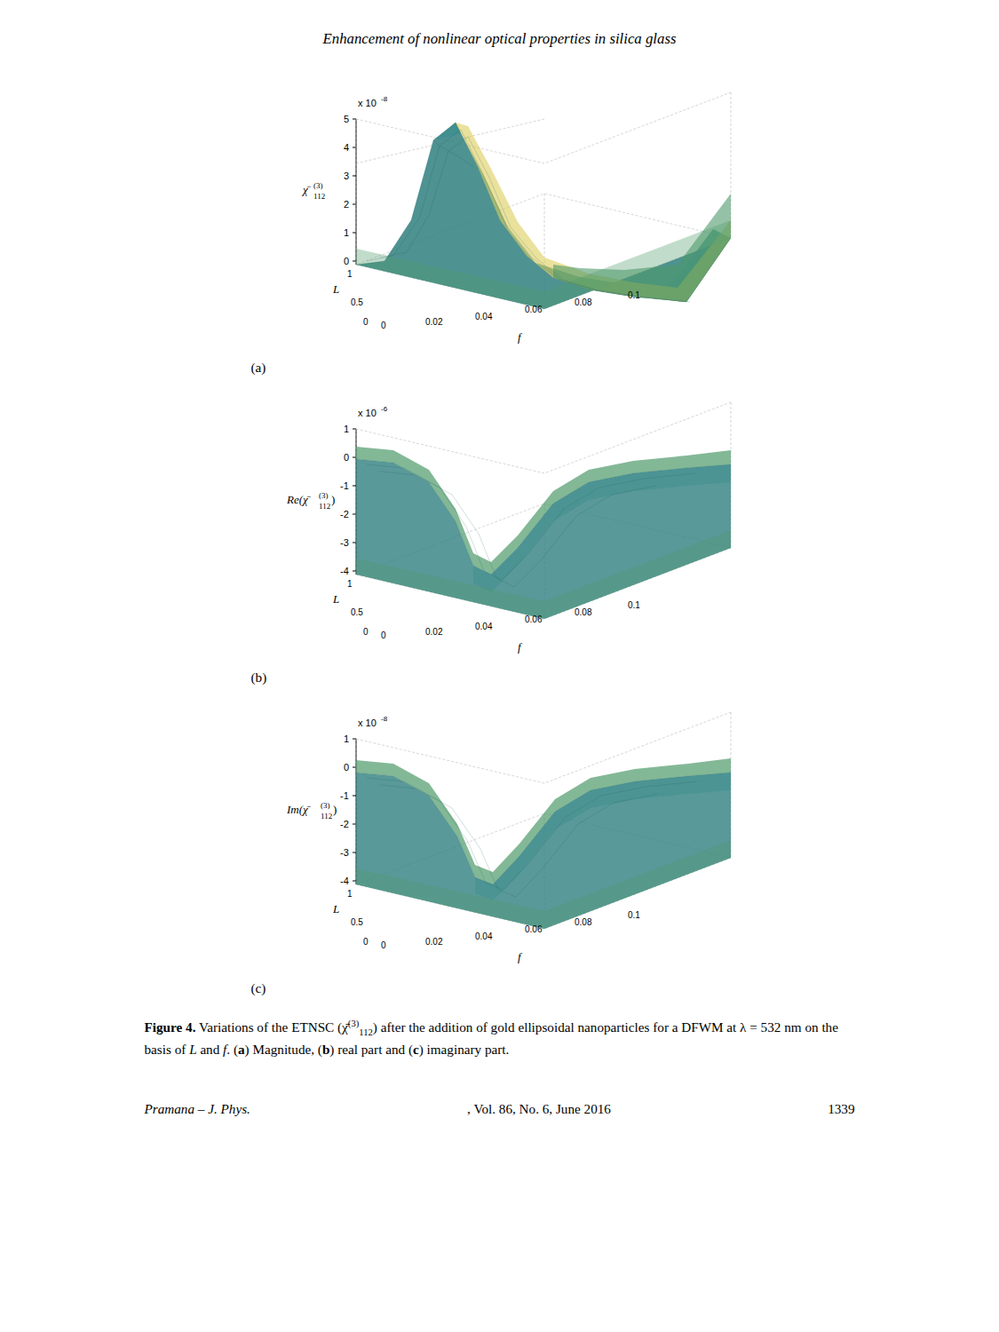Enhancement of nonlinear optical properties in silica glass
x 10 -8 5 4 3 2 1 0 χ̄ (3) 112 L 1 0.5 0 0 0.02 0.04 0.06 0.08 0.1 f (a)
x 10 -6 1 0 -1 -2 -3 -4 Re(χ̄ (3) 112 ) L 1 0.5 0 0 0.02 0.04 0.06 0.08 0.1 f (b)
x 10 -8 1 0 -1 -2 -3 -4 Im(χ̄ (3) 112 ) L 1 0.5 0 0 0.02 0.04 0.06 0.08 0.1 f (c)
Figure 4. Variations of the ETNSC (χ̄(3)112) after the addition of gold ellipsoidal nanoparticles for a DFWM at λ = 532 nm on the basis of L and f. (a) Magnitude, (b) real part and (c) imaginary part.
Pramana – J. Phys., Vol. 86, No. 6, June 2016 1339